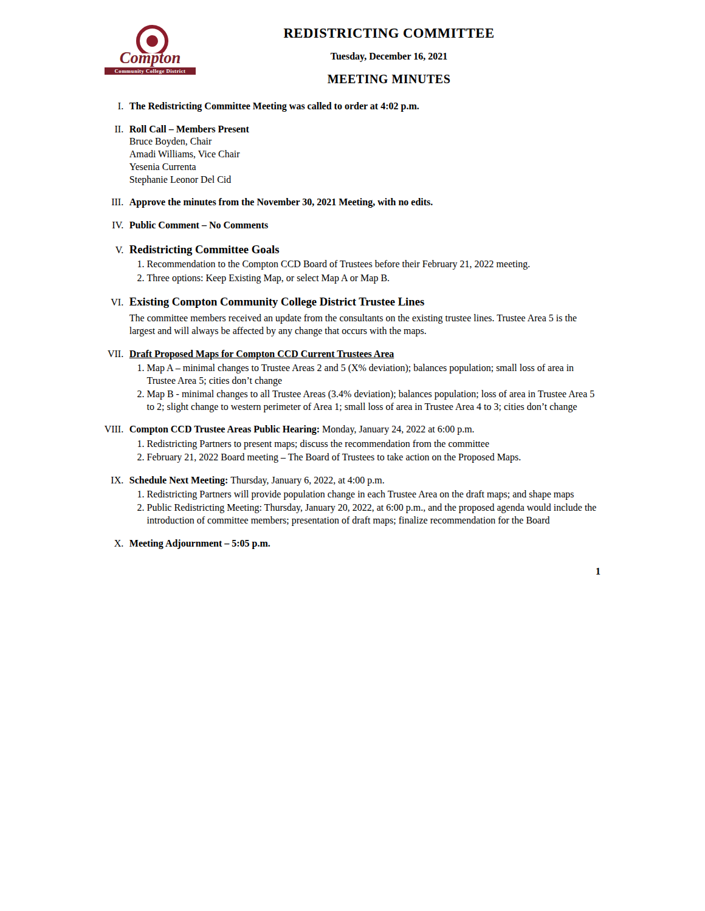⦿ Compton Community College District
REDISTRICTING COMMITTEE
Tuesday, December 16, 2021
MEETING MINUTES
The Redistricting Committee Meeting was called to order at 4:02 p.m.
Roll Call – Members Present
Bruce Boyden, Chair
Amadi Williams, Vice Chair
Yesenia Currenta
Stephanie Leonor Del Cid
Approve the minutes from the November 30, 2021 Meeting, with no edits.
Public Comment – No Comments
Redistricting Committee Goals
Recommendation to the Compton CCD Board of Trustees before their February 21, 2022 meeting.
Three options: Keep Existing Map, or select Map A or Map B.
Existing Compton Community College District Trustee Lines
The committee members received an update from the consultants on the existing trustee lines. Trustee Area 5 is the largest and will always be affected by any change that occurs with the maps.
Draft Proposed Maps for Compton CCD Current Trustees Area
Map A – minimal changes to Trustee Areas 2 and 5 (X% deviation); balances population; small loss of area in Trustee Area 5; cities don’t change
Map B - minimal changes to all Trustee Areas (3.4% deviation); balances population; loss of area in Trustee Area 5 to 2; slight change to western perimeter of Area 1; small loss of area in Trustee Area 4 to 3; cities don’t change
Compton CCD Trustee Areas Public Hearing: Monday, January 24, 2022 at 6:00 p.m.
Redistricting Partners to present maps; discuss the recommendation from the committee
February 21, 2022 Board meeting – The Board of Trustees to take action on the Proposed Maps.
Schedule Next Meeting: Thursday, January 6, 2022, at 4:00 p.m.
Redistricting Partners will provide population change in each Trustee Area on the draft maps; and shape maps
Public Redistricting Meeting: Thursday, January 20, 2022, at 6:00 p.m., and the proposed agenda would include the introduction of committee members; presentation of draft maps; finalize recommendation for the Board
Meeting Adjournment – 5:05 p.m.
1